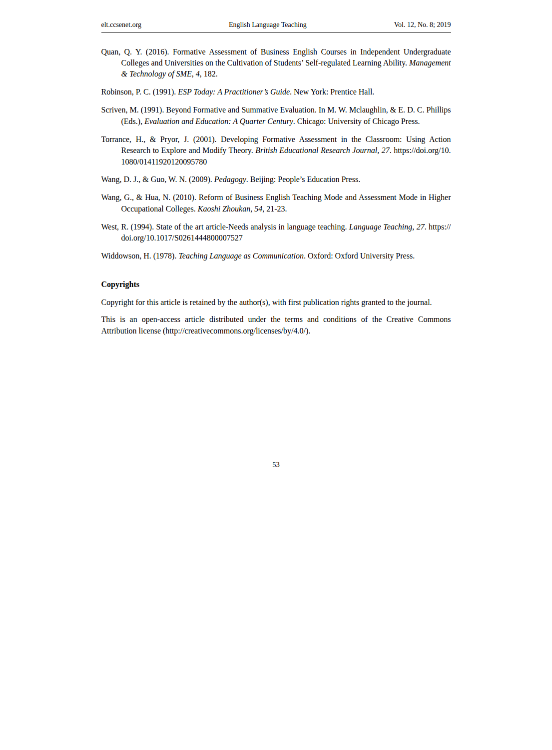elt.ccsenet.org English Language Teaching Vol. 12, No. 8; 2019
Quan, Q. Y. (2016). Formative Assessment of Business English Courses in Independent Undergraduate Colleges and Universities on the Cultivation of Students’ Self-regulated Learning Ability. Management & Technology of SME, 4, 182.
Robinson, P. C. (1991). ESP Today: A Practitioner’s Guide. New York: Prentice Hall.
Scriven, M. (1991). Beyond Formative and Summative Evaluation. In M. W. Mclaughlin, & E. D. C. Phillips (Eds.), Evaluation and Education: A Quarter Century. Chicago: University of Chicago Press.
Torrance, H., & Pryor, J. (2001). Developing Formative Assessment in the Classroom: Using Action Research to Explore and Modify Theory. British Educational Research Journal, 27. https://doi.org/10.1080/01411920120095780
Wang, D. J., & Guo, W. N. (2009). Pedagogy. Beijing: People’s Education Press.
Wang, G., & Hua, N. (2010). Reform of Business English Teaching Mode and Assessment Mode in Higher Occupational Colleges. Kaoshi Zhoukan, 54, 21-23.
West, R. (1994). State of the art article-Needs analysis in language teaching. Language Teaching, 27. https://doi.org/10.1017/S0261444800007527
Widdowson, H. (1978). Teaching Language as Communication. Oxford: Oxford University Press.
Copyrights
Copyright for this article is retained by the author(s), with first publication rights granted to the journal.
This is an open-access article distributed under the terms and conditions of the Creative Commons Attribution license (http://creativecommons.org/licenses/by/4.0/).
53